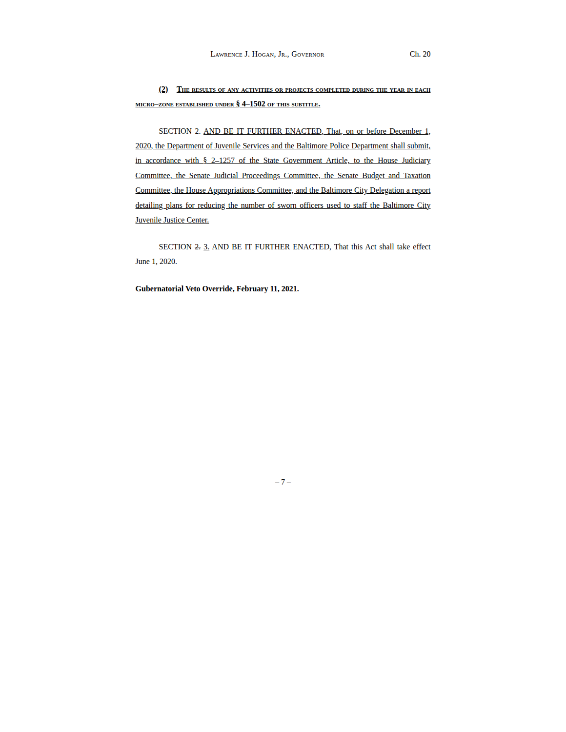Lawrence J. Hogan, Jr., Governor
Ch. 20
(2) The results of any activities or projects completed during the year in each micro–zone established under § 4–1502 of this subtitle.
SECTION 2. AND BE IT FURTHER ENACTED, That, on or before December 1, 2020, the Department of Juvenile Services and the Baltimore Police Department shall submit, in accordance with § 2–1257 of the State Government Article, to the House Judiciary Committee, the Senate Judicial Proceedings Committee, the Senate Budget and Taxation Committee, the House Appropriations Committee, and the Baltimore City Delegation a report detailing plans for reducing the number of sworn officers used to staff the Baltimore City Juvenile Justice Center.
SECTION 2. 3. AND BE IT FURTHER ENACTED, That this Act shall take effect June 1, 2020.
Gubernatorial Veto Override, February 11, 2021.
– 7 –